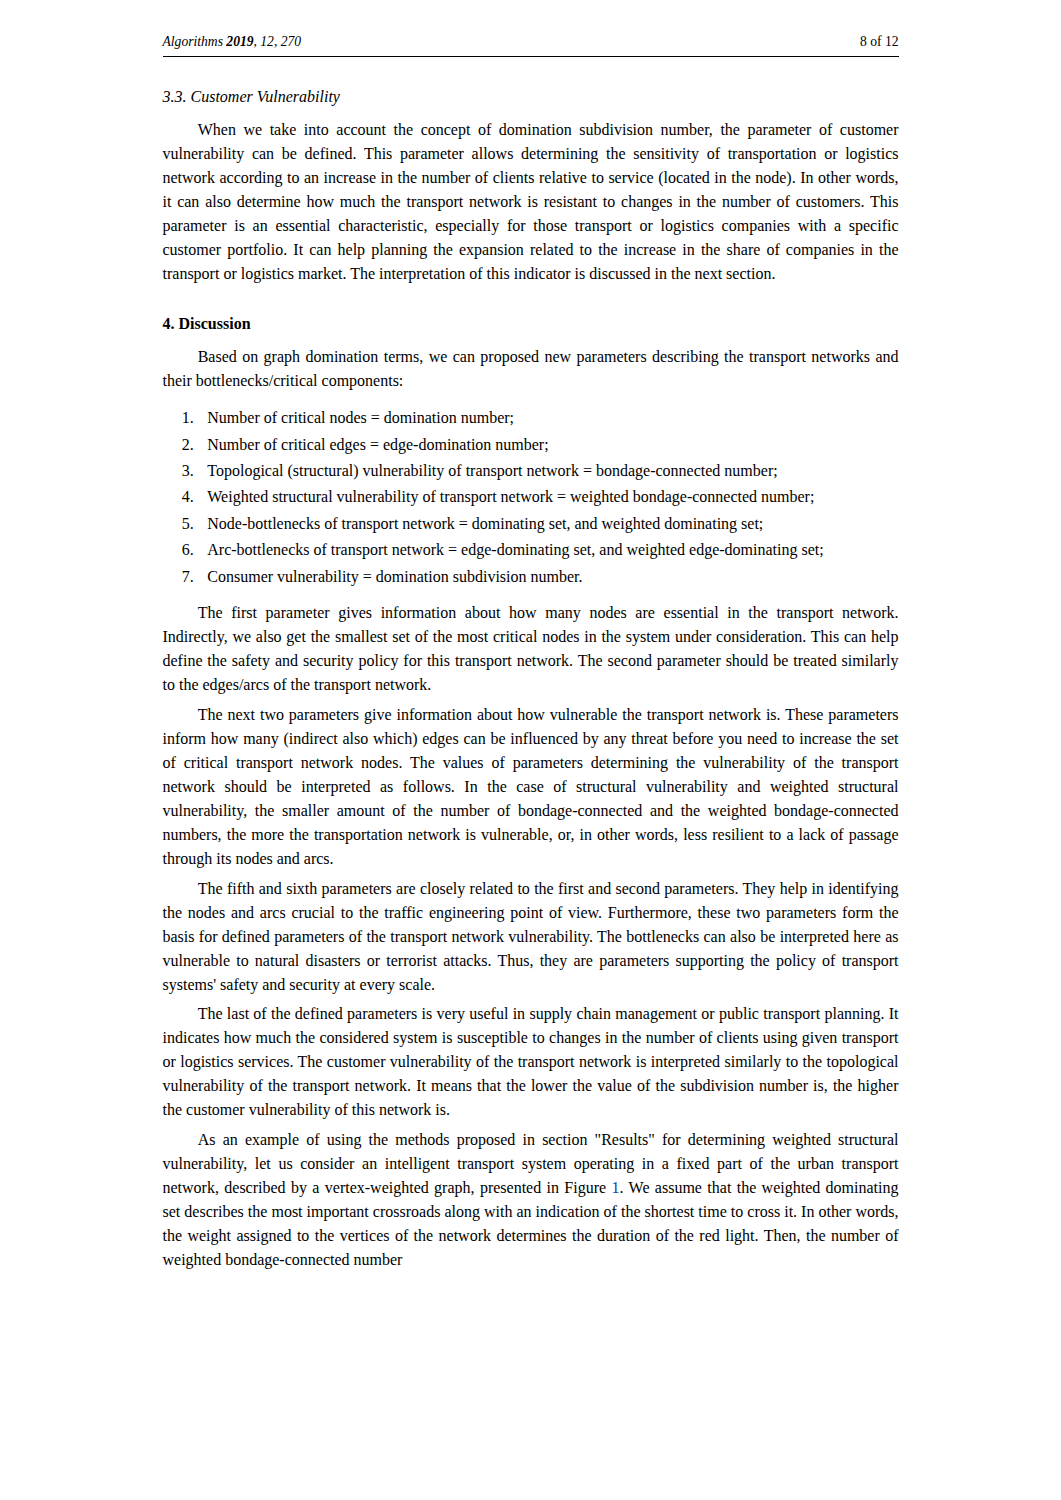Algorithms 2019, 12, 270 8 of 12
3.3. Customer Vulnerability
When we take into account the concept of domination subdivision number, the parameter of customer vulnerability can be defined. This parameter allows determining the sensitivity of transportation or logistics network according to an increase in the number of clients relative to service (located in the node). In other words, it can also determine how much the transport network is resistant to changes in the number of customers. This parameter is an essential characteristic, especially for those transport or logistics companies with a specific customer portfolio. It can help planning the expansion related to the increase in the share of companies in the transport or logistics market. The interpretation of this indicator is discussed in the next section.
4. Discussion
Based on graph domination terms, we can proposed new parameters describing the transport networks and their bottlenecks/critical components:
Number of critical nodes = domination number;
Number of critical edges = edge-domination number;
Topological (structural) vulnerability of transport network = bondage-connected number;
Weighted structural vulnerability of transport network = weighted bondage-connected number;
Node-bottlenecks of transport network = dominating set, and weighted dominating set;
Arc-bottlenecks of transport network = edge-dominating set, and weighted edge-dominating set;
Consumer vulnerability = domination subdivision number.
The first parameter gives information about how many nodes are essential in the transport network. Indirectly, we also get the smallest set of the most critical nodes in the system under consideration. This can help define the safety and security policy for this transport network. The second parameter should be treated similarly to the edges/arcs of the transport network.
The next two parameters give information about how vulnerable the transport network is. These parameters inform how many (indirect also which) edges can be influenced by any threat before you need to increase the set of critical transport network nodes. The values of parameters determining the vulnerability of the transport network should be interpreted as follows. In the case of structural vulnerability and weighted structural vulnerability, the smaller amount of the number of bondage-connected and the weighted bondage-connected numbers, the more the transportation network is vulnerable, or, in other words, less resilient to a lack of passage through its nodes and arcs.
The fifth and sixth parameters are closely related to the first and second parameters. They help in identifying the nodes and arcs crucial to the traffic engineering point of view. Furthermore, these two parameters form the basis for defined parameters of the transport network vulnerability. The bottlenecks can also be interpreted here as vulnerable to natural disasters or terrorist attacks. Thus, they are parameters supporting the policy of transport systems' safety and security at every scale.
The last of the defined parameters is very useful in supply chain management or public transport planning. It indicates how much the considered system is susceptible to changes in the number of clients using given transport or logistics services. The customer vulnerability of the transport network is interpreted similarly to the topological vulnerability of the transport network. It means that the lower the value of the subdivision number is, the higher the customer vulnerability of this network is.
As an example of using the methods proposed in section "Results" for determining weighted structural vulnerability, let us consider an intelligent transport system operating in a fixed part of the urban transport network, described by a vertex-weighted graph, presented in Figure 1. We assume that the weighted dominating set describes the most important crossroads along with an indication of the shortest time to cross it. In other words, the weight assigned to the vertices of the network determines the duration of the red light. Then, the number of weighted bondage-connected number